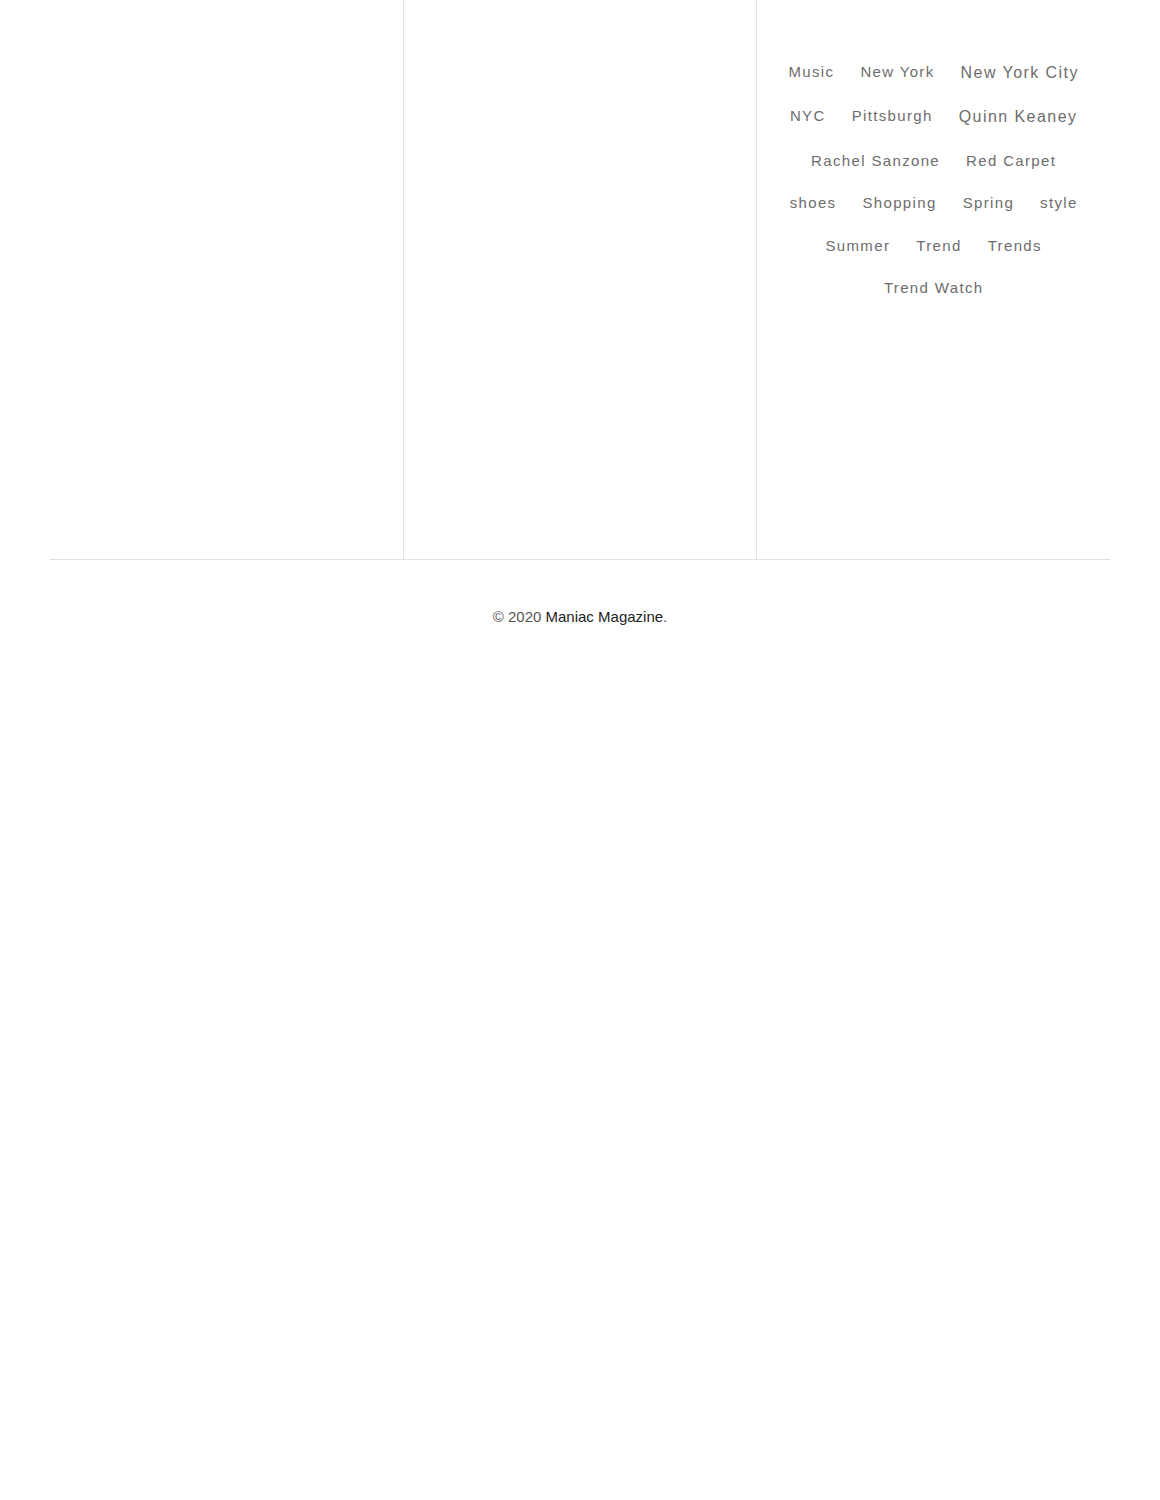Music New York New York City NYC Pittsburgh Quinn Keaney Rachel Sanzone Red Carpet shoes Shopping Spring style Summer Trend Trends Trend Watch
© 2020 Maniac Magazine.